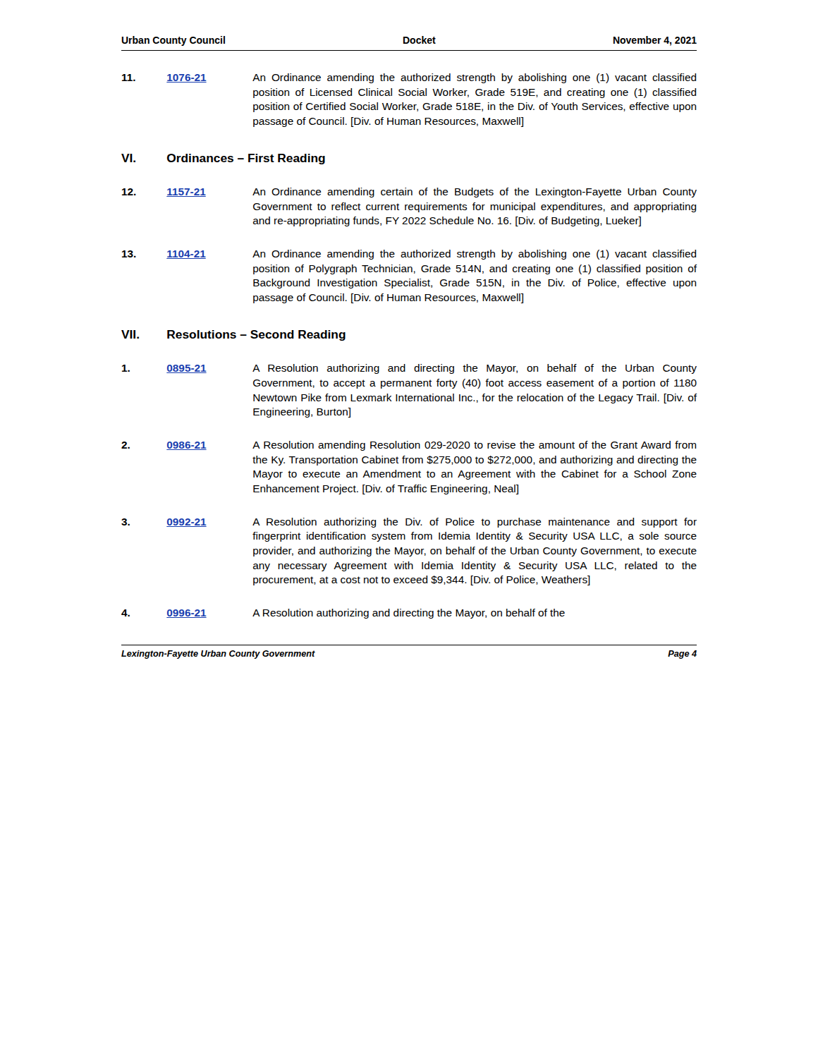Urban County Council
Docket
November 4, 2021
11.
1076-21
An Ordinance amending the authorized strength by abolishing one (1) vacant classified position of Licensed Clinical Social Worker, Grade 519E, and creating one (1) classified position of Certified Social Worker, Grade 518E, in the Div. of Youth Services, effective upon passage of Council. [Div. of Human Resources, Maxwell]
VI. Ordinances – First Reading
12.
1157-21
An Ordinance amending certain of the Budgets of the Lexington-Fayette Urban County Government to reflect current requirements for municipal expenditures, and appropriating and re-appropriating funds, FY 2022 Schedule No. 16. [Div. of Budgeting, Lueker]
13.
1104-21
An Ordinance amending the authorized strength by abolishing one (1) vacant classified position of Polygraph Technician, Grade 514N, and creating one (1) classified position of Background Investigation Specialist, Grade 515N, in the Div. of Police, effective upon passage of Council. [Div. of Human Resources, Maxwell]
VII. Resolutions – Second Reading
1.
0895-21
A Resolution authorizing and directing the Mayor, on behalf of the Urban County Government, to accept a permanent forty (40) foot access easement of a portion of 1180 Newtown Pike from Lexmark International Inc., for the relocation of the Legacy Trail. [Div. of Engineering, Burton]
2.
0986-21
A Resolution amending Resolution 029-2020 to revise the amount of the Grant Award from the Ky. Transportation Cabinet from $275,000 to $272,000, and authorizing and directing the Mayor to execute an Amendment to an Agreement with the Cabinet for a School Zone Enhancement Project. [Div. of Traffic Engineering, Neal]
3.
0992-21
A Resolution authorizing the Div. of Police to purchase maintenance and support for fingerprint identification system from Idemia Identity & Security USA LLC, a sole source provider, and authorizing the Mayor, on behalf of the Urban County Government, to execute any necessary Agreement with Idemia Identity & Security USA LLC, related to the procurement, at a cost not to exceed $9,344. [Div. of Police, Weathers]
4.
0996-21
A Resolution authorizing and directing the Mayor, on behalf of the
Lexington-Fayette Urban County Government
Page 4